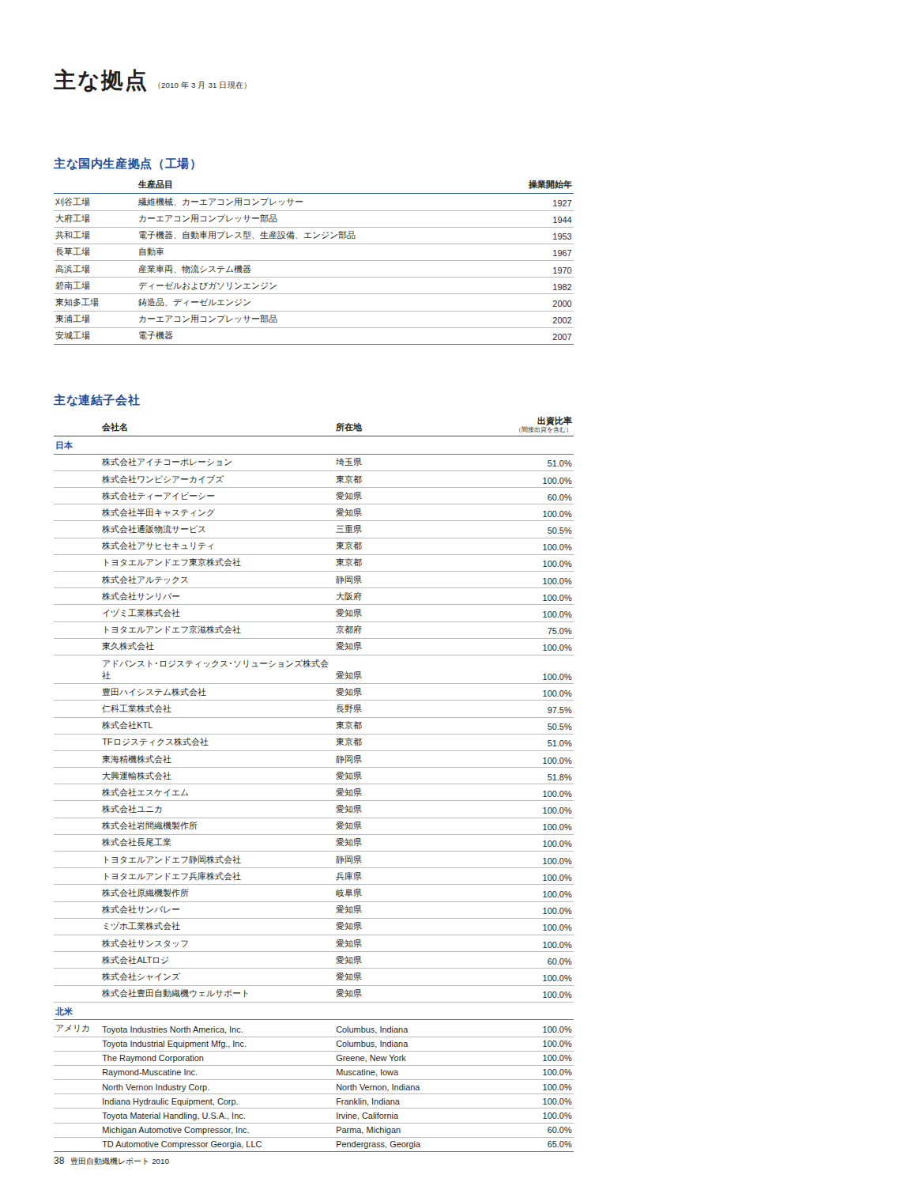主な拠点
（2010 年 3 月 31 日現在）
主な国内生産拠点（工場）
| | 生産品目 | 操業開始年 |
| --- | --- | --- |
| 刈谷工場 | 繊維機械、カーエアコン用コンプレッサー | 1927 |
| 大府工場 | カーエアコン用コンプレッサー部品 | 1944 |
| 共和工場 | 電子機器、自動車用プレス型、生産設備、エンジン部品 | 1953 |
| 長草工場 | 自動車 | 1967 |
| 高浜工場 | 産業車両、物流システム機器 | 1970 |
| 碧南工場 | ディーゼルおよびガソリンエンジン | 1982 |
| 東知多工場 | 鋳造品、ディーゼルエンジン | 2000 |
| 東浦工場 | カーエアコン用コンプレッサー部品 | 2002 |
| 安城工場 | 電子機器 | 2007 |
主な連結子会社
| | 会社名 | 所在地 | 出資比率 （間接出資を含む） |
| --- | --- | --- | --- |
| 日本 | | | |
| | 株式会社アイチコーポレーション | 埼玉県 | 51.0% |
| | 株式会社ワンビシアーカイブズ | 東京都 | 100.0% |
| | 株式会社ティーアイビーシー | 愛知県 | 60.0% |
| | 株式会社半田キャスティング | 愛知県 | 100.0% |
| | 株式会社通販物流サービス | 三重県 | 50.5% |
| | 株式会社アサヒセキュリティ | 東京都 | 100.0% |
| | トヨタエルアンドエフ東京株式会社 | 東京都 | 100.0% |
| | 株式会社アルテックス | 静岡県 | 100.0% |
| | 株式会社サンリバー | 大阪府 | 100.0% |
| | イヅミ工業株式会社 | 愛知県 | 100.0% |
| | トヨタエルアンドエフ京滋株式会社 | 京都府 | 75.0% |
| | 東久株式会社 | 愛知県 | 100.0% |
| | アドバンスト･ロジスティックス･ソリューションズ株式会社 | 愛知県 | 100.0% |
| | 豊田ハイシステム株式会社 | 愛知県 | 100.0% |
| | 仁科工業株式会社 | 長野県 | 97.5% |
| | 株式会社KTL | 東京都 | 50.5% |
| | TFロジスティクス株式会社 | 東京都 | 51.0% |
| | 東海精機株式会社 | 静岡県 | 100.0% |
| | 大興運輸株式会社 | 愛知県 | 51.8% |
| | 株式会社エスケイエム | 愛知県 | 100.0% |
| | 株式会社ユニカ | 愛知県 | 100.0% |
| | 株式会社岩間織機製作所 | 愛知県 | 100.0% |
| | 株式会社長尾工業 | 愛知県 | 100.0% |
| | トヨタエルアンドエフ静岡株式会社 | 静岡県 | 100.0% |
| | トヨタエルアンドエフ兵庫株式会社 | 兵庫県 | 100.0% |
| | 株式会社原織機製作所 | 岐阜県 | 100.0% |
| | 株式会社サンバレー | 愛知県 | 100.0% |
| | ミヅホ工業株式会社 | 愛知県 | 100.0% |
| | 株式会社サンスタッフ | 愛知県 | 100.0% |
| | 株式会社ALTロジ | 愛知県 | 60.0% |
| | 株式会社シャインズ | 愛知県 | 100.0% |
| | 株式会社豊田自動織機ウェルサポート | 愛知県 | 100.0% |
| 北米 | | | |
| アメリカ | Toyota Industries North America, Inc. | Columbus, Indiana | 100.0% |
| | Toyota Industrial Equipment Mfg., Inc. | Columbus, Indiana | 100.0% |
| | The Raymond Corporation | Greene, New York | 100.0% |
| | Raymond-Muscatine Inc. | Muscatine, Iowa | 100.0% |
| | North Vernon Industry Corp. | North Vernon, Indiana | 100.0% |
| | Indiana Hydraulic Equipment, Corp. | Franklin, Indiana | 100.0% |
| | Toyota Material Handling, U.S.A., Inc. | Irvine, California | 100.0% |
| | Michigan Automotive Compressor, Inc. | Parma, Michigan | 60.0% |
| | TD Automotive Compressor Georgia, LLC | Pendergrass, Georgia | 65.0% |
38豊田自動織機レポート 2010